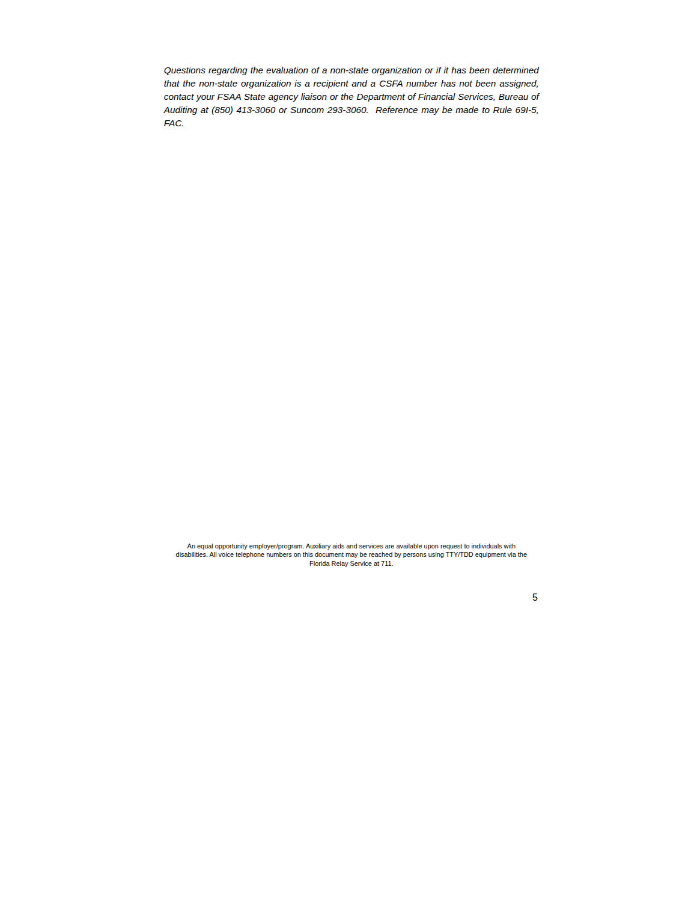Questions regarding the evaluation of a non-state organization or if it has been determined that the non-state organization is a recipient and a CSFA number has not been assigned, contact your FSAA State agency liaison or the Department of Financial Services, Bureau of Auditing at (850) 413-3060 or Suncom 293-3060. Reference may be made to Rule 69I-5, FAC.
An equal opportunity employer/program. Auxiliary aids and services are available upon request to individuals with disabilities. All voice telephone numbers on this document may be reached by persons using TTY/TDD equipment via the Florida Relay Service at 711.
5